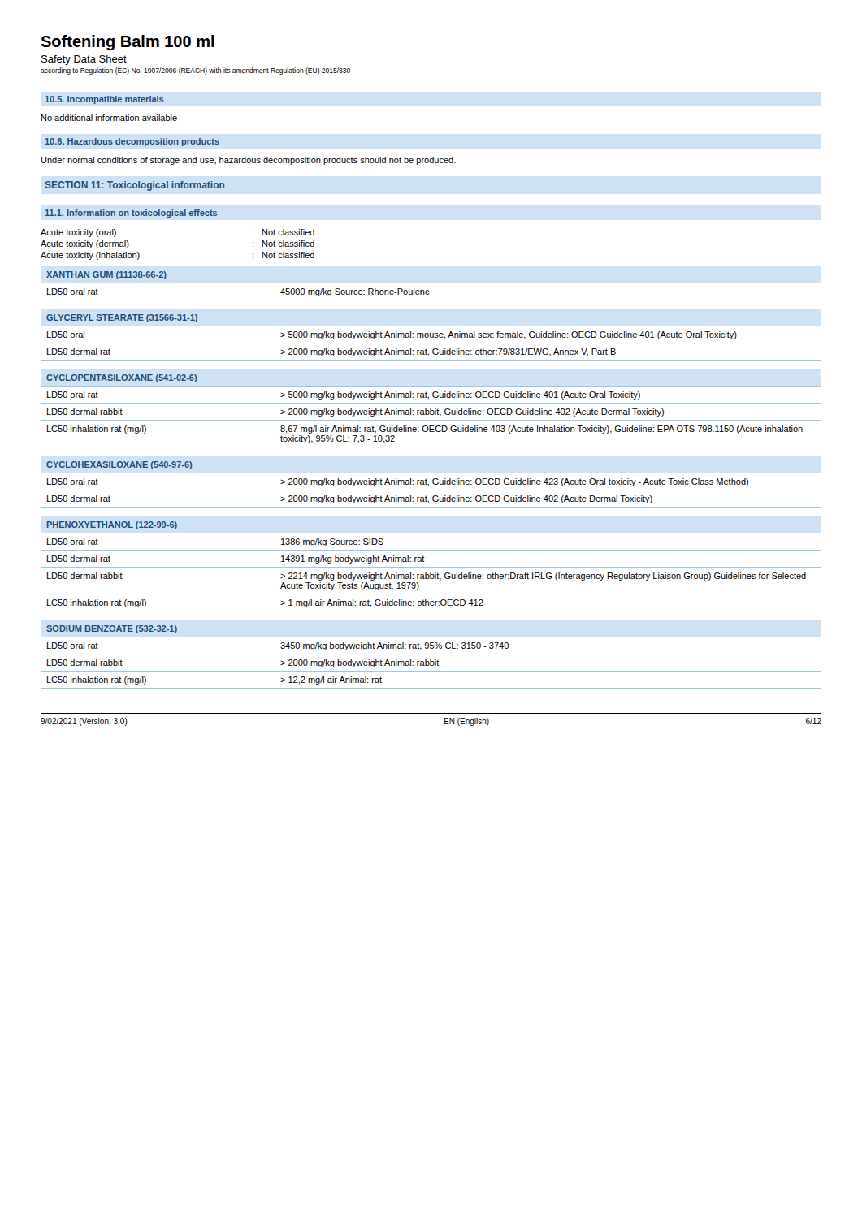Softening Balm 100 ml
Safety Data Sheet
according to Regulation (EC) No. 1907/2006 (REACH) with its amendment Regulation (EU) 2015/830
10.5. Incompatible materials
No additional information available
10.6. Hazardous decomposition products
Under normal conditions of storage and use, hazardous decomposition products should not be produced.
SECTION 11: Toxicological information
11.1. Information on toxicological effects
| Acute toxicity (oral) | : | Not classified |
| Acute toxicity (dermal) | : | Not classified |
| Acute toxicity (inhalation) | : | Not classified |
| XANTHAN GUM (11138-66-2) |
| --- |
| LD50 oral rat | 45000 mg/kg Source: Rhone-Poulenc |
| GLYCERYL STEARATE (31566-31-1) |
| --- |
| LD50 oral | > 5000 mg/kg bodyweight Animal: mouse, Animal sex: female, Guideline: OECD Guideline 401 (Acute Oral Toxicity) |
| LD50 dermal rat | > 2000 mg/kg bodyweight Animal: rat, Guideline: other:79/831/EWG, Annex V, Part B |
| CYCLOPENTASILOXANE (541-02-6) |
| --- |
| LD50 oral rat | > 5000 mg/kg bodyweight Animal: rat, Guideline: OECD Guideline 401 (Acute Oral Toxicity) |
| LD50 dermal rabbit | > 2000 mg/kg bodyweight Animal: rabbit, Guideline: OECD Guideline 402 (Acute Dermal Toxicity) |
| LC50 inhalation rat (mg/l) | 8,67 mg/l air Animal: rat, Guideline: OECD Guideline 403 (Acute Inhalation Toxicity), Guideline: EPA OTS 798.1150 (Acute inhalation toxicity), 95% CL: 7,3 - 10,32 |
| CYCLOHEXASILOXANE (540-97-6) |
| --- |
| LD50 oral rat | > 2000 mg/kg bodyweight Animal: rat, Guideline: OECD Guideline 423 (Acute Oral toxicity - Acute Toxic Class Method) |
| LD50 dermal rat | > 2000 mg/kg bodyweight Animal: rat, Guideline: OECD Guideline 402 (Acute Dermal Toxicity) |
| PHENOXYETHANOL (122-99-6) |
| --- |
| LD50 oral rat | 1386 mg/kg Source: SIDS |
| LD50 dermal rat | 14391 mg/kg bodyweight Animal: rat |
| LD50 dermal rabbit | > 2214 mg/kg bodyweight Animal: rabbit, Guideline: other:Draft IRLG (Interagency Regulatory Liaison Group) Guidelines for Selected Acute Toxicity Tests (August. 1979) |
| LC50 inhalation rat (mg/l) | > 1 mg/l air Animal: rat, Guideline: other:OECD 412 |
| SODIUM BENZOATE (532-32-1) |
| --- |
| LD50 oral rat | 3450 mg/kg bodyweight Animal: rat, 95% CL: 3150 - 3740 |
| LD50 dermal rabbit | > 2000 mg/kg bodyweight Animal: rabbit |
| LC50 inhalation rat (mg/l) | > 12,2 mg/l air Animal: rat |
9/02/2021 (Version: 3.0) EN (English) 6/12